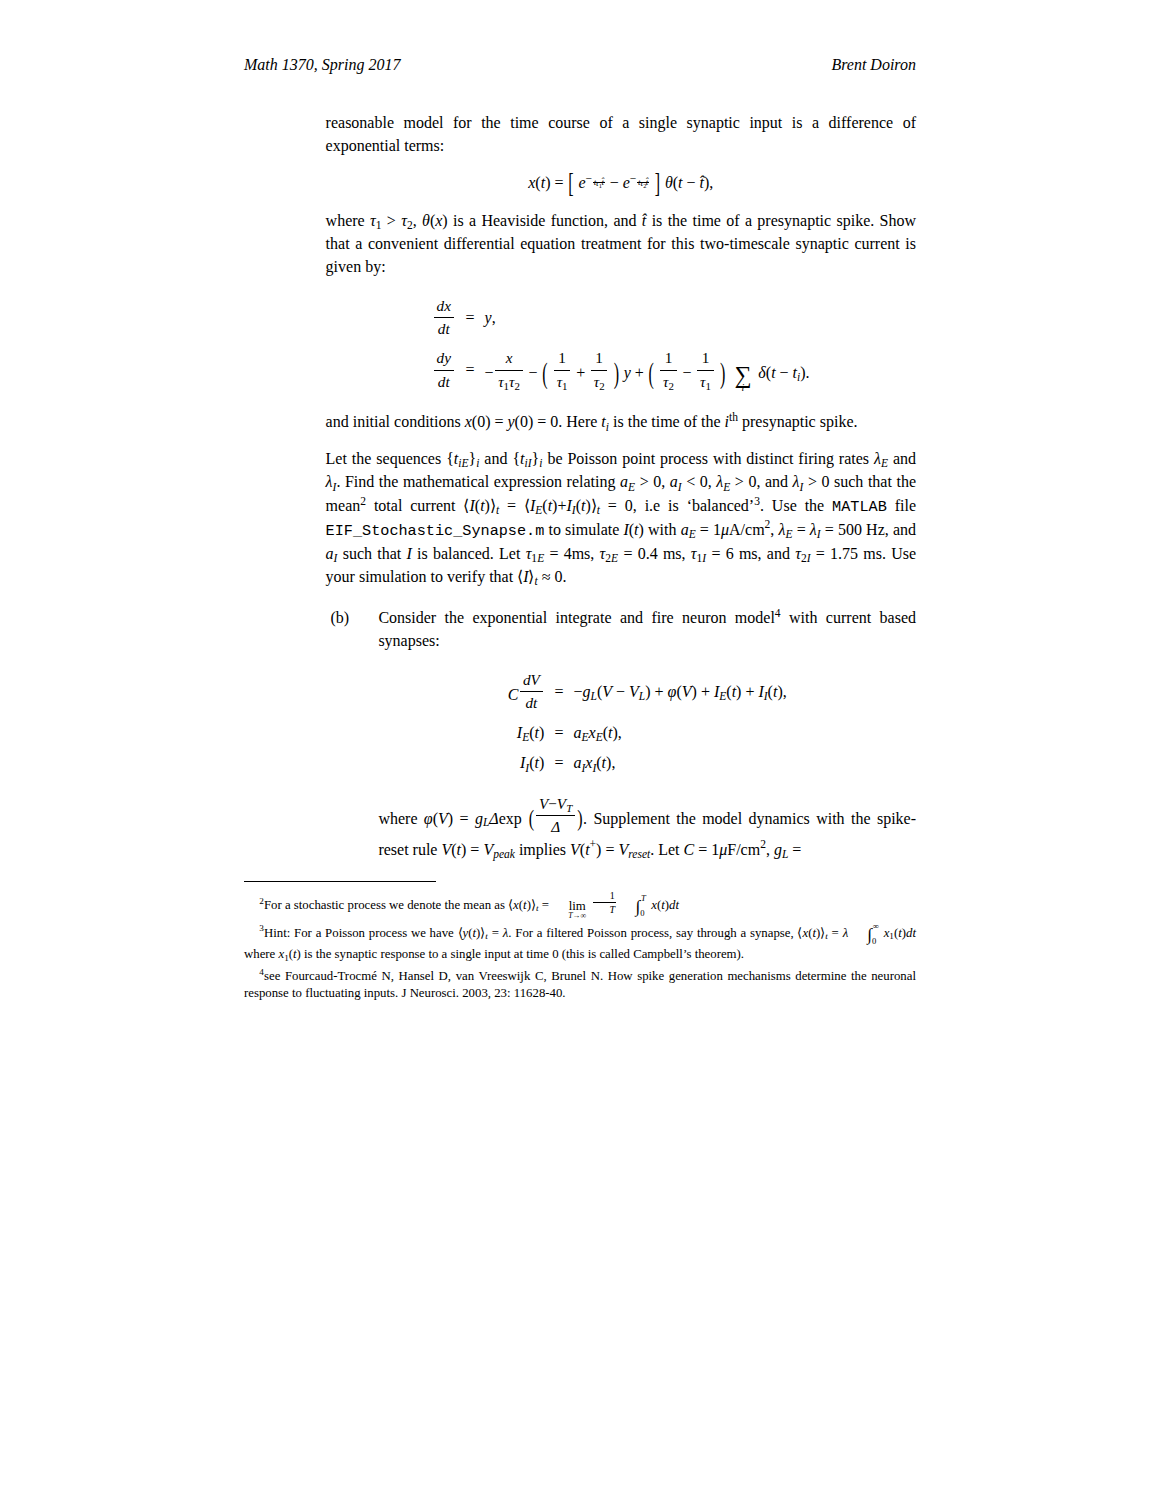Math 1370, Spring 2017
Brent Doiron
reasonable model for the time course of a single synaptic input is a difference of exponential terms:
x(t) = [ e−t−t̂τ1 − e−t−t̂τ2 ] θ(t − t̂),
where τ1 > τ2, θ(x) is a Heaviside function, and t̂ is the time of a presynaptic spike. Show that a convenient differential equation treatment for this two-timescale synaptic current is given by:
| dx dt | = | y , |
| dy dt | = | − x τ 1 τ 2 − ( 1 τ 1 + 1 τ 2 ) y + ( 1 τ 2 − 1 τ 1 ) ∑ i δ ( t − t i ). |
and initial conditions x(0) = y(0) = 0. Here ti is the time of the ith presynaptic spike.
Let the sequences {tiE}i and {tiI}i be Poisson point process with distinct firing rates λE and λI. Find the mathematical expression relating aE > 0, aI < 0, λE > 0, and λI > 0 such that the mean2 total current ⟨I(t)⟩t = ⟨IE(t)+II(t)⟩t = 0, i.e is ‘balanced’3. Use the MATLAB file EIF_Stochastic_Synapse.m to simulate I(t) with aE = 1μ A/cm2, λE = λI = 500 Hz, and aI such that I is balanced. Let τ1E = 4ms, τ2E = 0.4 ms, τ1I = 6 ms, and τ2I = 1.75 ms. Use your simulation to verify that ⟨I⟩t ≈ 0.
(b)
Consider the exponential integrate and fire neuron model4 with current based synapses:
| C dV dt | = | − g L ( V − V L ) + φ ( V ) + I E ( t ) + I I ( t ), |
| I E ( t ) | = | a E x E ( t ), |
| I I ( t ) | = | a I x I ( t ), |
where φ(V) = gLΔexp (V−VT Δ). Supplement the model dynamics with the spike-reset rule V(t) = Vpeak implies V(t+) = Vreset. Let C = 1μ F/cm2, gL =
2 For a stochastic process we denote the mean as ⟨x(t)⟩t = limT→∞ 1 T ∫T 0 x(t)dt
3 Hint: For a Poisson process we have ⟨y(t)⟩t = λ. For a filtered Poisson process, say through a synapse, ⟨x(t)⟩t = λ ∫∞0 x1(t)dt where x1(t) is the synaptic response to a single input at time 0 (this is called Campbell’s theorem).
4see Fourcaud-Trocmé N, Hansel D, van Vreeswijk C, Brunel N. How spike generation mechanisms determine the neuronal response to fluctuating inputs. J Neurosci. 2003, 23: 11628-40.